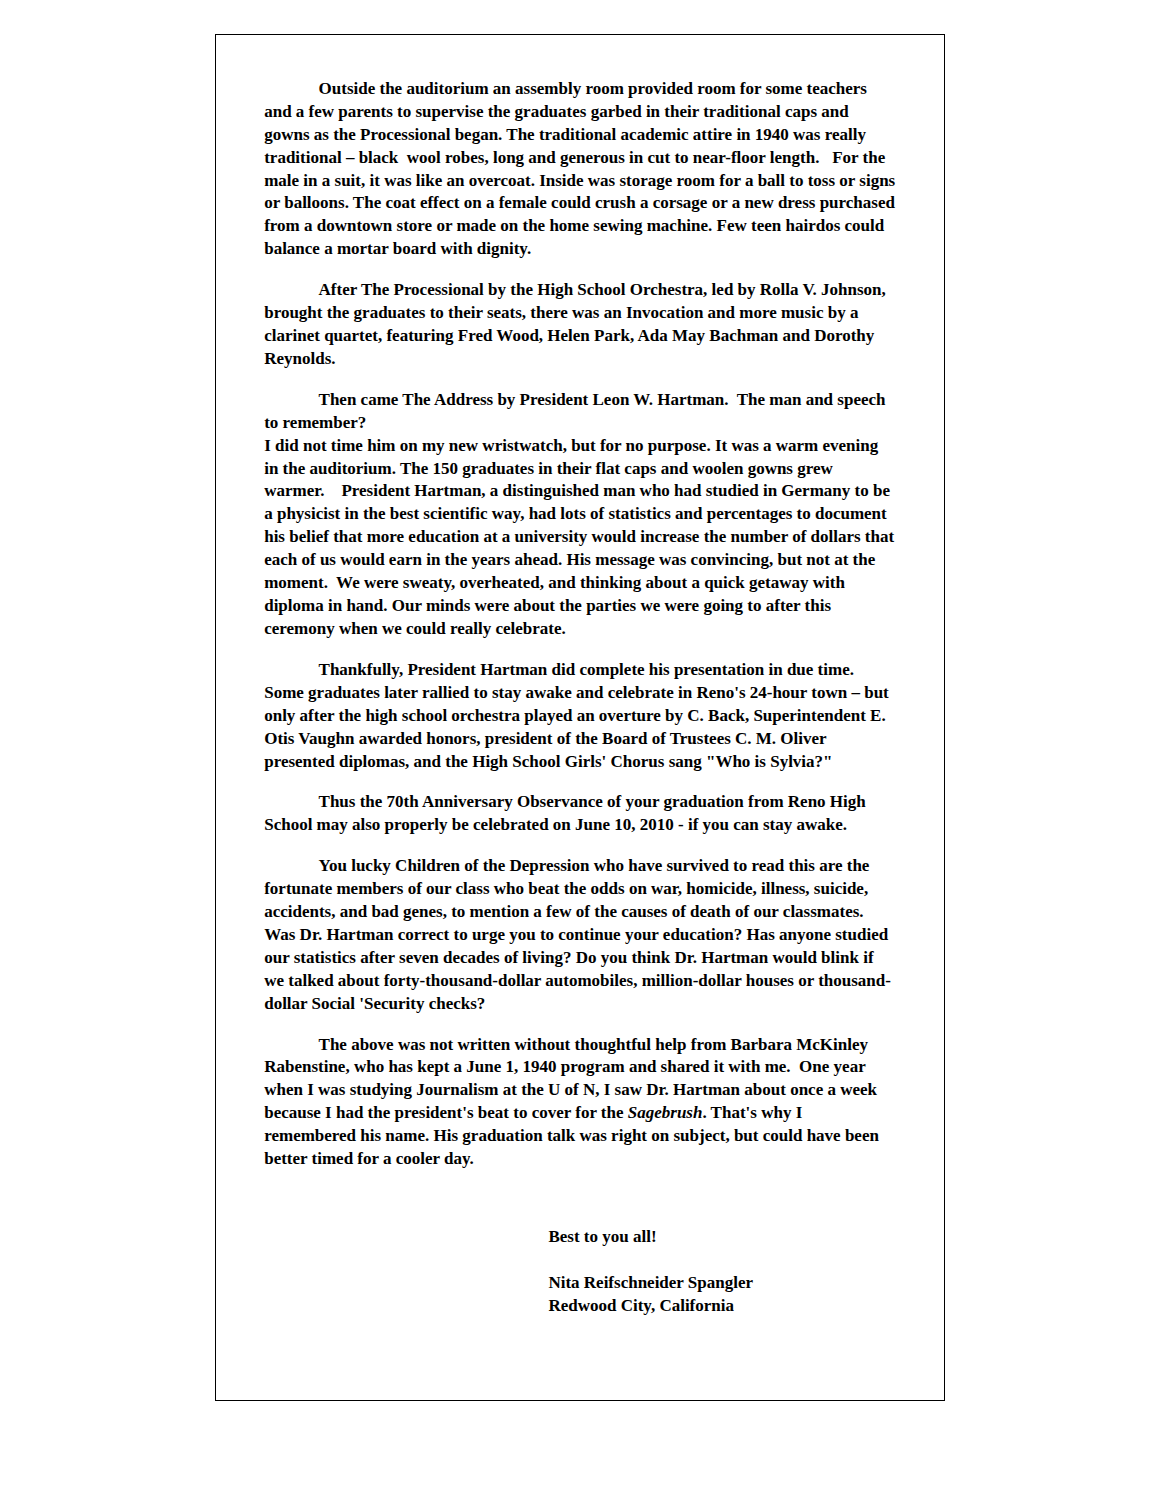Outside the auditorium an assembly room provided room for some teachers and a few parents to supervise the graduates garbed in their traditional caps and gowns as the Processional began. The traditional academic attire in 1940 was really traditional – black wool robes, long and generous in cut to near-floor length. For the male in a suit, it was like an overcoat. Inside was storage room for a ball to toss or signs or balloons. The coat effect on a female could crush a corsage or a new dress purchased from a downtown store or made on the home sewing machine. Few teen hairdos could balance a mortar board with dignity.
After The Processional by the High School Orchestra, led by Rolla V. Johnson, brought the graduates to their seats, there was an Invocation and more music by a clarinet quartet, featuring Fred Wood, Helen Park, Ada May Bachman and Dorothy Reynolds.
Then came The Address by President Leon W. Hartman. The man and speech to remember?
I did not time him on my new wristwatch, but for no purpose. It was a warm evening in the auditorium. The 150 graduates in their flat caps and woolen gowns grew warmer. President Hartman, a distinguished man who had studied in Germany to be a physicist in the best scientific way, had lots of statistics and percentages to document his belief that more education at a university would increase the number of dollars that each of us would earn in the years ahead. His message was convincing, but not at the moment. We were sweaty, overheated, and thinking about a quick getaway with diploma in hand. Our minds were about the parties we were going to after this ceremony when we could really celebrate.
Thankfully, President Hartman did complete his presentation in due time. Some graduates later rallied to stay awake and celebrate in Reno's 24-hour town – but only after the high school orchestra played an overture by C. Back, Superintendent E. Otis Vaughn awarded honors, president of the Board of Trustees C. M. Oliver presented diplomas, and the High School Girls' Chorus sang "Who is Sylvia?"
Thus the 70th Anniversary Observance of your graduation from Reno High School may also properly be celebrated on June 10, 2010 - if you can stay awake.
You lucky Children of the Depression who have survived to read this are the fortunate members of our class who beat the odds on war, homicide, illness, suicide, accidents, and bad genes, to mention a few of the causes of death of our classmates. Was Dr. Hartman correct to urge you to continue your education? Has anyone studied our statistics after seven decades of living? Do you think Dr. Hartman would blink if we talked about forty-thousand-dollar automobiles, million-dollar houses or thousand-dollar Social 'Security checks?
The above was not written without thoughtful help from Barbara McKinley Rabenstine, who has kept a June 1, 1940 program and shared it with me. One year when I was studying Journalism at the U of N, I saw Dr. Hartman about once a week because I had the president's beat to cover for the Sagebrush. That's why I remembered his name. His graduation talk was right on subject, but could have been better timed for a cooler day.
Best to you all!
Nita Reifschneider Spangler Redwood City, California